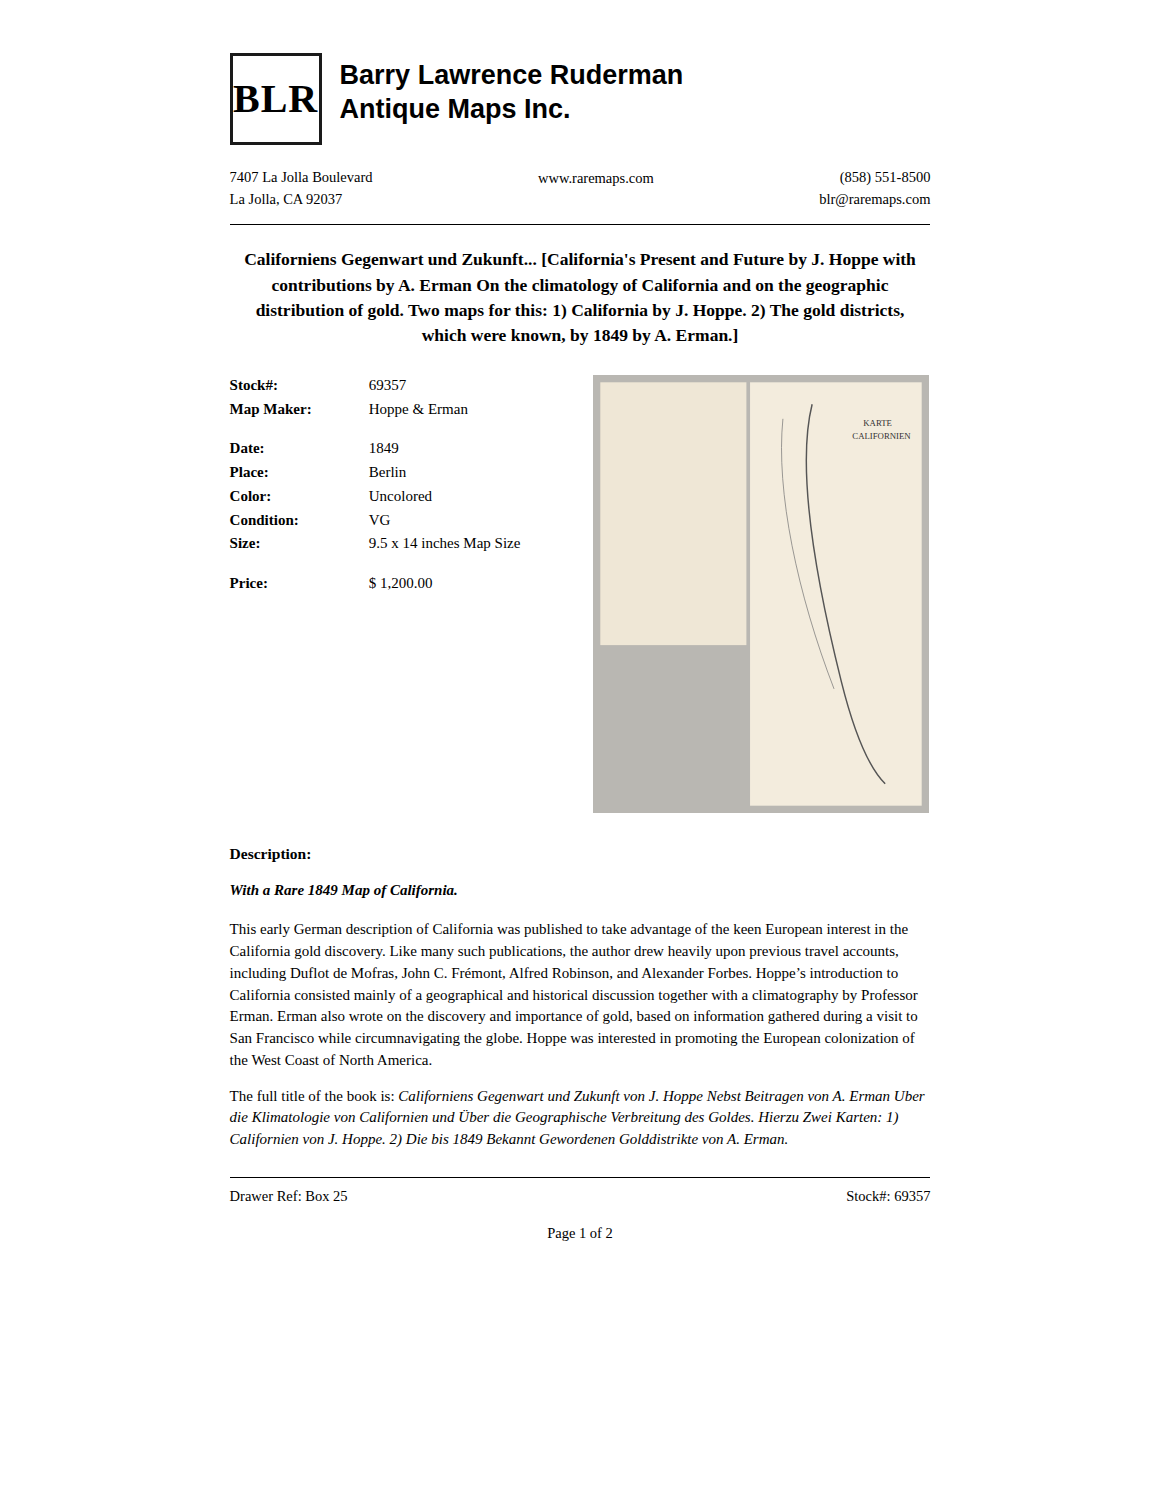Barry Lawrence Ruderman
Antique Maps Inc.
7407 La Jolla Boulevard
La Jolla, CA 92037
www.raremaps.com
(858) 551-8500
blr@raremaps.com
Californiens Gegenwart und Zukunft... [California's Present and Future by J. Hoppe with contributions by A. Erman On the climatology of California and on the geographic distribution of gold. Two maps for this: 1) California by J. Hoppe. 2) The gold districts, which were known, by 1849 by A. Erman.]
| Stock#: | 69357 |
| Map Maker: | Hoppe & Erman |
| Date: | 1849 |
| Place: | Berlin |
| Color: | Uncolored |
| Condition: | VG |
| Size: | 9.5 x 14 inches Map Size |
| Price: | $ 1,200.00 |
Description:
With a Rare 1849 Map of California.
This early German description of California was published to take advantage of the keen European interest in the California gold discovery. Like many such publications, the author drew heavily upon previous travel accounts, including Duflot de Mofras, John C. Frémont, Alfred Robinson, and Alexander Forbes. Hoppe’s introduction to California consisted mainly of a geographical and historical discussion together with a climatography by Professor Erman. Erman also wrote on the discovery and importance of gold, based on information gathered during a visit to San Francisco while circumnavigating the globe. Hoppe was interested in promoting the European colonization of the West Coast of North America.
The full title of the book is: Californiens Gegenwart und Zukunft von J. Hoppe Nebst Beitragen von A. Erman Uber die Klimatologie von Californien und Über die Geographische Verbreitung des Goldes. Hierzu Zwei Karten: 1) Californien von J. Hoppe. 2) Die bis 1849 Bekannt Gewordenen Golddistrikte von A. Erman.
Drawer Ref: Box 25
Stock#: 69357
Page 1 of 2